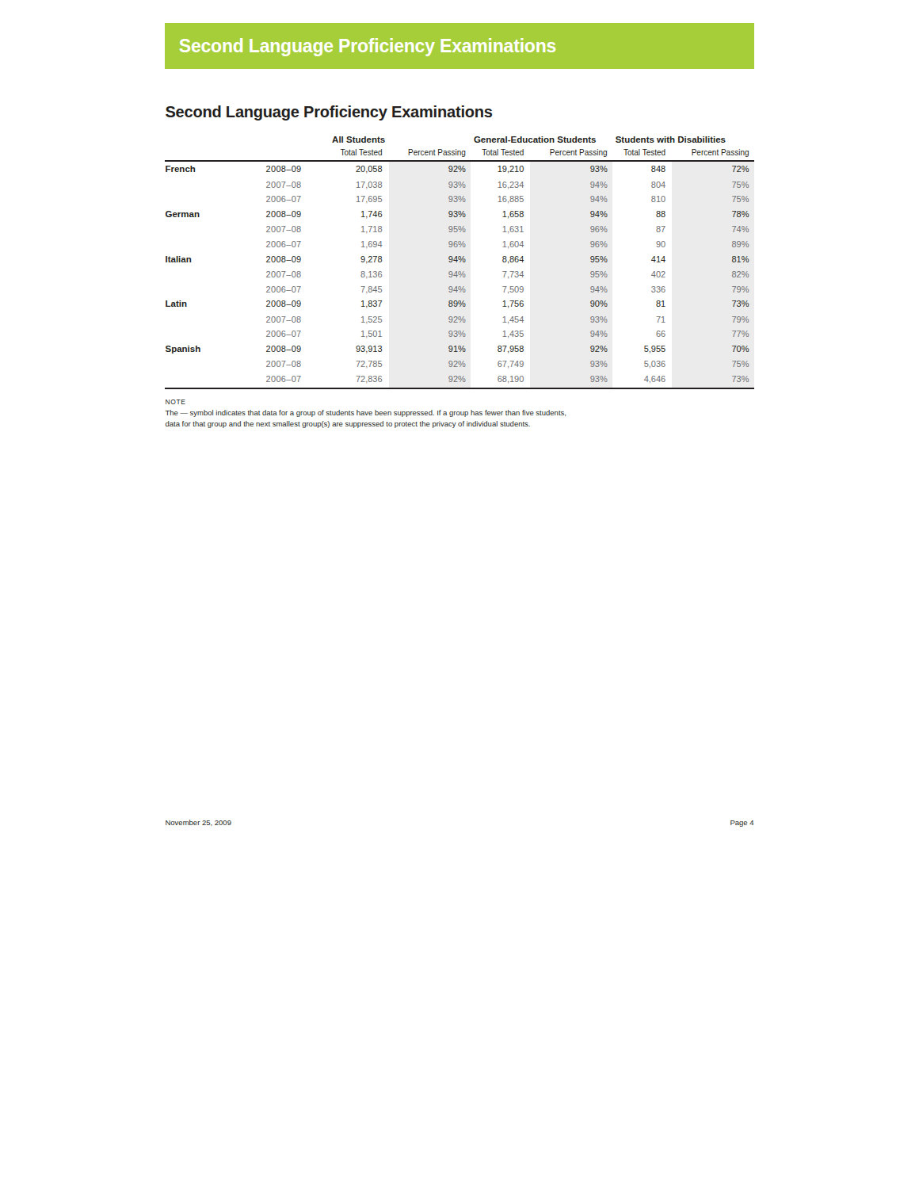Second Language Proficiency Examinations
Second Language Proficiency Examinations
| | | All Students | General-Education Students | Students with Disabilities |
| --- | --- | --- | --- | --- |
| | | Total Tested | Percent Passing | Total Tested | Percent Passing | Total Tested | Percent Passing |
| French | 2008–09 | 20,058 | 92% | 19,210 | 93% | 848 | 72% |
| | 2007–08 | 17,038 | 93% | 16,234 | 94% | 804 | 75% |
| | 2006–07 | 17,695 | 93% | 16,885 | 94% | 810 | 75% |
| German | 2008–09 | 1,746 | 93% | 1,658 | 94% | 88 | 78% |
| | 2007–08 | 1,718 | 95% | 1,631 | 96% | 87 | 74% |
| | 2006–07 | 1,694 | 96% | 1,604 | 96% | 90 | 89% |
| Italian | 2008–09 | 9,278 | 94% | 8,864 | 95% | 414 | 81% |
| | 2007–08 | 8,136 | 94% | 7,734 | 95% | 402 | 82% |
| | 2006–07 | 7,845 | 94% | 7,509 | 94% | 336 | 79% |
| Latin | 2008–09 | 1,837 | 89% | 1,756 | 90% | 81 | 73% |
| | 2007–08 | 1,525 | 92% | 1,454 | 93% | 71 | 79% |
| | 2006–07 | 1,501 | 93% | 1,435 | 94% | 66 | 77% |
| Spanish | 2008–09 | 93,913 | 91% | 87,958 | 92% | 5,955 | 70% |
| | 2007–08 | 72,785 | 92% | 67,749 | 93% | 5,036 | 75% |
| | 2006–07 | 72,836 | 92% | 68,190 | 93% | 4,646 | 73% |
NOTE
The — symbol indicates that data for a group of students have been suppressed. If a group has fewer than five students,
data for that group and the next smallest group(s) are suppressed to protect the privacy of individual students.
November 25, 2009
Page 4